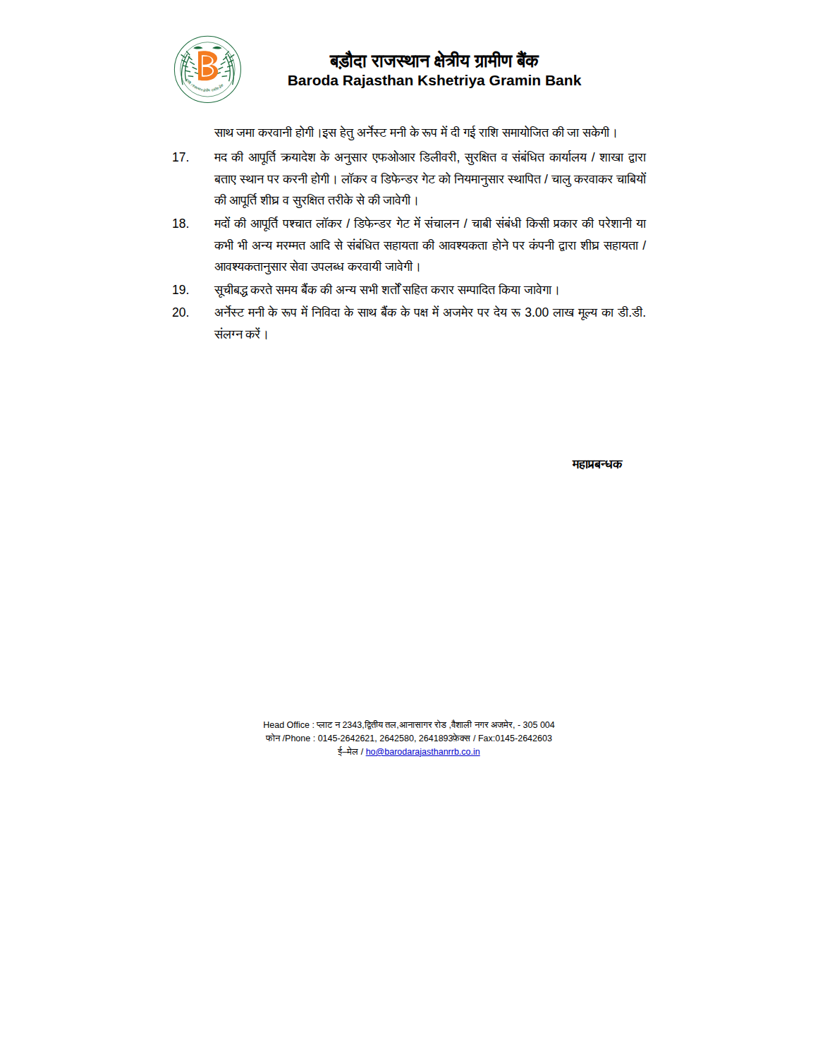बड़ौदा राजस्थान क्षेत्रीय ग्रामीण बैंक
बड़ौदा राजस्थान क्षेत्रीय ग्रामीण बैंक
Baroda Rajasthan Kshetriya Gramin Bank
साथ जमा करवानी होगी।इस हेतु अर्नेस्ट मनी के रूप में दी गई राशि समायोजित की जा सकेगी।
17. मद की आपूर्ति क्रयादेश के अनुसार एफओआर डिलीवरी, सुरक्षित व संबंधित कार्यालय / शाखा द्वारा बताए स्थान पर करनी होगी। लॉकर व डिफेन्डर गेट को नियमानुसार स्थापित / चालु करवाकर चाबियों की आपूर्ति शीघ्र व सुरक्षित तरीके से की जावेगी।
18. मदों की आपूर्ति पश्चात लॉकर / डिफेन्डर गेट में संचालन / चाबी संबंधी किसी प्रकार की परेशानी या कभी भी अन्य मरम्मत आदि से संबंधित सहायता की आवश्यकता होने पर कंपनी द्वारा शीघ्र सहायता / आवश्यकतानुसार सेवा उपलब्ध करवायी जावेगी।
19. सूचीबद्ध करते समय बैंक की अन्य सभी शर्तों सहित करार सम्पादित किया जावेगा।
20. अर्नेस्ट मनी के रूप में निविदा के साथ बैंक के पक्ष में अजमेर पर देय रू 3.00 लाख मूल्य का डी.डी. संलग्न करें।
महाप्रबन्धक
Head Office : प्लाट न 2343,द्वितीय तल,आनासागर रोड ,वैशाली नगर अजमेर, - 305 004
फोन /Phone : 0145-2642621, 2642580, 2641893फ़ेक्स / Fax:0145-2642603
ई–मेल / ho@barodarajasthanrrb.co.in